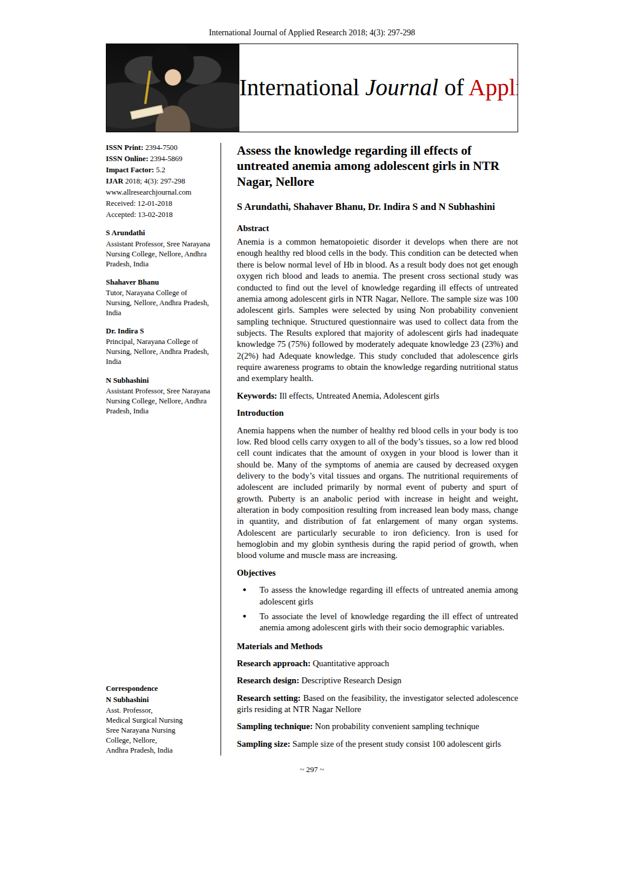International Journal of Applied Research 2018; 4(3): 297-298
International Journal of Applied Research
ISSN Print: 2394-7500
ISSN Online: 2394-5869
Impact Factor: 5.2
IJAR 2018; 4(3): 297-298
www.allresearchjournal.com
Received: 12-01-2018
Accepted: 13-02-2018
S Arundathi
Assistant Professor, Sree Narayana Nursing College, Nellore, Andhra Pradesh, India
Shahaver Bhanu
Tutor, Narayana College of Nursing, Nellore, Andhra Pradesh, India
Dr. Indira S
Principal, Narayana College of Nursing, Nellore, Andhra Pradesh, India
N Subhashini
Assistant Professor, Sree Narayana Nursing College, Nellore, Andhra Pradesh, India
Correspondence
N Subhashini
Asst. Professor,
Medical Surgical Nursing
Sree Narayana Nursing
College, Nellore,
Andhra Pradesh, India
Assess the knowledge regarding ill effects of untreated anemia among adolescent girls in NTR Nagar, Nellore
S Arundathi, Shahaver Bhanu, Dr. Indira S and N Subhashini
Abstract
Anemia is a common hematopoietic disorder it develops when there are not enough healthy red blood cells in the body. This condition can be detected when there is below normal level of Hb in blood. As a result body does not get enough oxygen rich blood and leads to anemia. The present cross sectional study was conducted to find out the level of knowledge regarding ill effects of untreated anemia among adolescent girls in NTR Nagar, Nellore. The sample size was 100 adolescent girls. Samples were selected by using Non probability convenient sampling technique. Structured questionnaire was used to collect data from the subjects. The Results explored that majority of adolescent girls had inadequate knowledge 75 (75%) followed by moderately adequate knowledge 23 (23%) and 2(2%) had Adequate knowledge. This study concluded that adolescence girls require awareness programs to obtain the knowledge regarding nutritional status and exemplary health.
Keywords: Ill effects, Untreated Anemia, Adolescent girls
Introduction
Anemia happens when the number of healthy red blood cells in your body is too low. Red blood cells carry oxygen to all of the body’s tissues, so a low red blood cell count indicates that the amount of oxygen in your blood is lower than it should be. Many of the symptoms of anemia are caused by decreased oxygen delivery to the body’s vital tissues and organs. The nutritional requirements of adolescent are included primarily by normal event of puberty and spurt of growth. Puberty is an anabolic period with increase in height and weight, alteration in body composition resulting from increased lean body mass, change in quantity, and distribution of fat enlargement of many organ systems. Adolescent are particularly securable to iron deficiency. Iron is used for hemoglobin and my globin synthesis during the rapid period of growth, when blood volume and muscle mass are increasing.
Objectives
To assess the knowledge regarding ill effects of untreated anemia among adolescent girls
To associate the level of knowledge regarding the ill effect of untreated anemia among adolescent girls with their socio demographic variables.
Materials and Methods
Research approach: Quantitative approach
Research design: Descriptive Research Design
Research setting: Based on the feasibility, the investigator selected adolescence girls residing at NTR Nagar Nellore
Sampling technique: Non probability convenient sampling technique
Sampling size: Sample size of the present study consist 100 adolescent girls
~ 297 ~